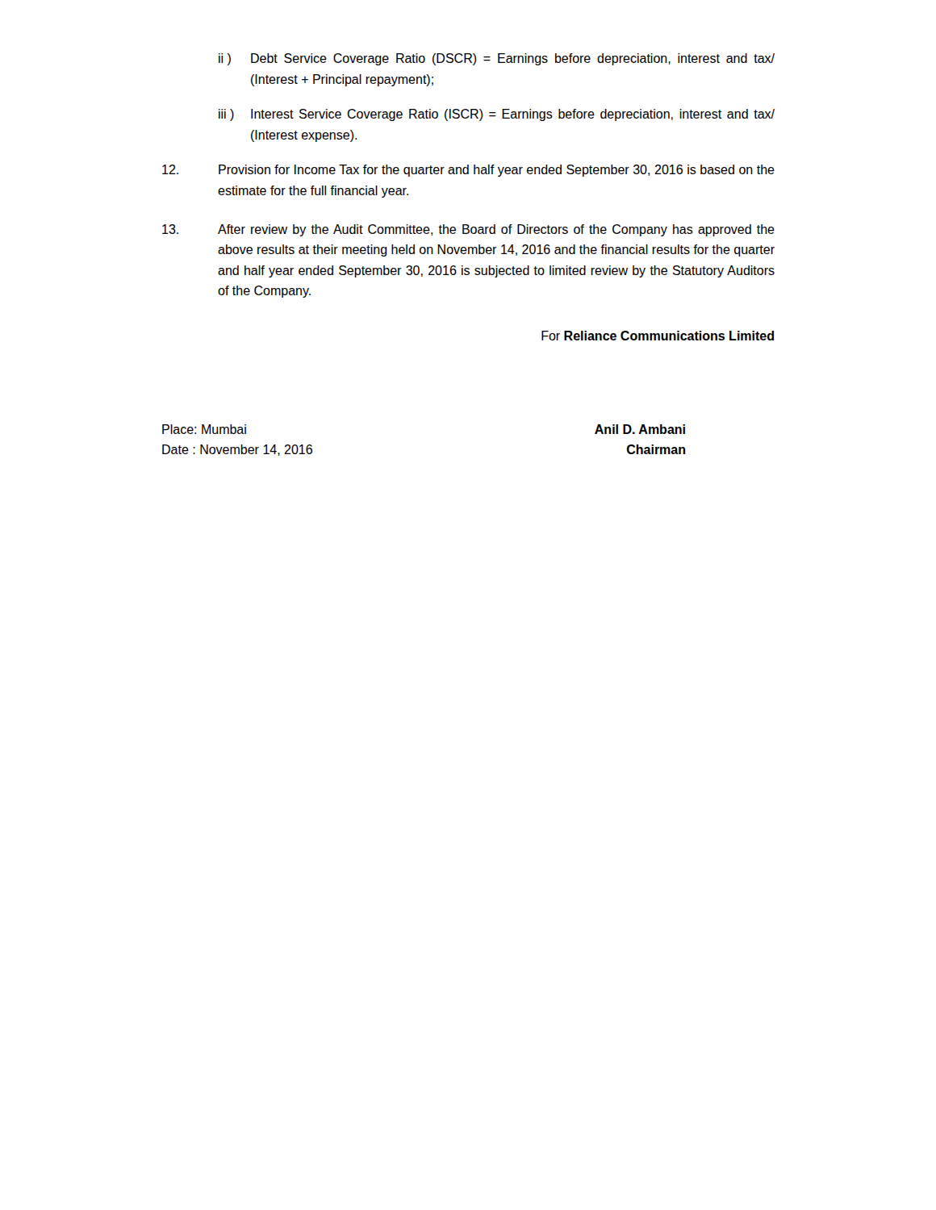ii )
Debt Service Coverage Ratio (DSCR) = Earnings before depreciation, interest and tax/ (Interest + Principal repayment);
iii )
Interest Service Coverage Ratio (ISCR) = Earnings before depreciation, interest and tax/ (Interest expense).
12.
Provision for Income Tax for the quarter and half year ended September 30, 2016 is based on the estimate for the full financial year.
13.
After review by the Audit Committee, the Board of Directors of the Company has approved the above results at their meeting held on November 14, 2016 and the financial results for the quarter and half year ended September 30, 2016 is subjected to limited review by the Statutory Auditors of the Company.
For Reliance Communications Limited
Place: Mumbai
Date : November 14, 2016
Anil D. Ambani
Chairman